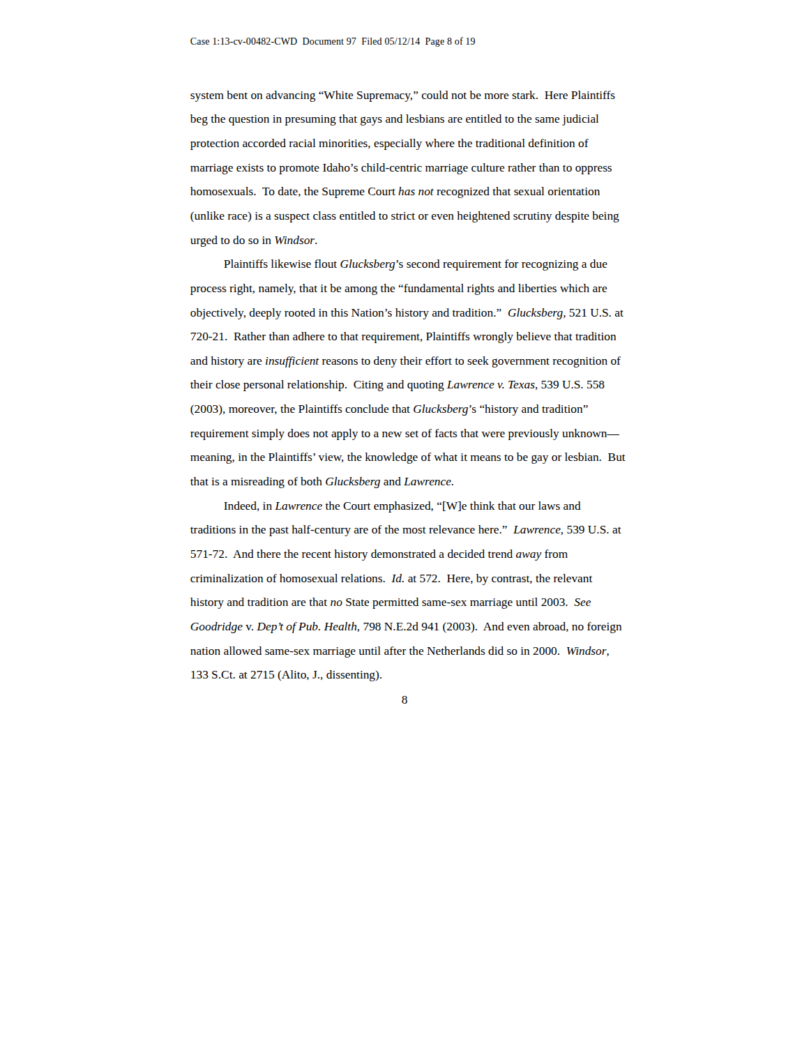Case 1:13-cv-00482-CWD Document 97 Filed 05/12/14 Page 8 of 19
system bent on advancing “White Supremacy,” could not be more stark. Here Plaintiffs beg the question in presuming that gays and lesbians are entitled to the same judicial protection accorded racial minorities, especially where the traditional definition of marriage exists to promote Idaho’s child-centric marriage culture rather than to oppress homosexuals. To date, the Supreme Court has not recognized that sexual orientation (unlike race) is a suspect class entitled to strict or even heightened scrutiny despite being urged to do so in Windsor.
Plaintiffs likewise flout Glucksberg’s second requirement for recognizing a due process right, namely, that it be among the “fundamental rights and liberties which are objectively, deeply rooted in this Nation’s history and tradition.” Glucksberg, 521 U.S. at 720-21. Rather than adhere to that requirement, Plaintiffs wrongly believe that tradition and history are insufficient reasons to deny their effort to seek government recognition of their close personal relationship. Citing and quoting Lawrence v. Texas, 539 U.S. 558 (2003), moreover, the Plaintiffs conclude that Glucksberg’s “history and tradition” requirement simply does not apply to a new set of facts that were previously unknown—meaning, in the Plaintiffs’ view, the knowledge of what it means to be gay or lesbian. But that is a misreading of both Glucksberg and Lawrence.
Indeed, in Lawrence the Court emphasized, “[W]e think that our laws and traditions in the past half-century are of the most relevance here.” Lawrence, 539 U.S. at 571-72. And there the recent history demonstrated a decided trend away from criminalization of homosexual relations. Id. at 572. Here, by contrast, the relevant history and tradition are that no State permitted same-sex marriage until 2003. See Goodridge v. Dep’t of Pub. Health, 798 N.E.2d 941 (2003). And even abroad, no foreign nation allowed same-sex marriage until after the Netherlands did so in 2000. Windsor, 133 S.Ct. at 2715 (Alito, J., dissenting).
8